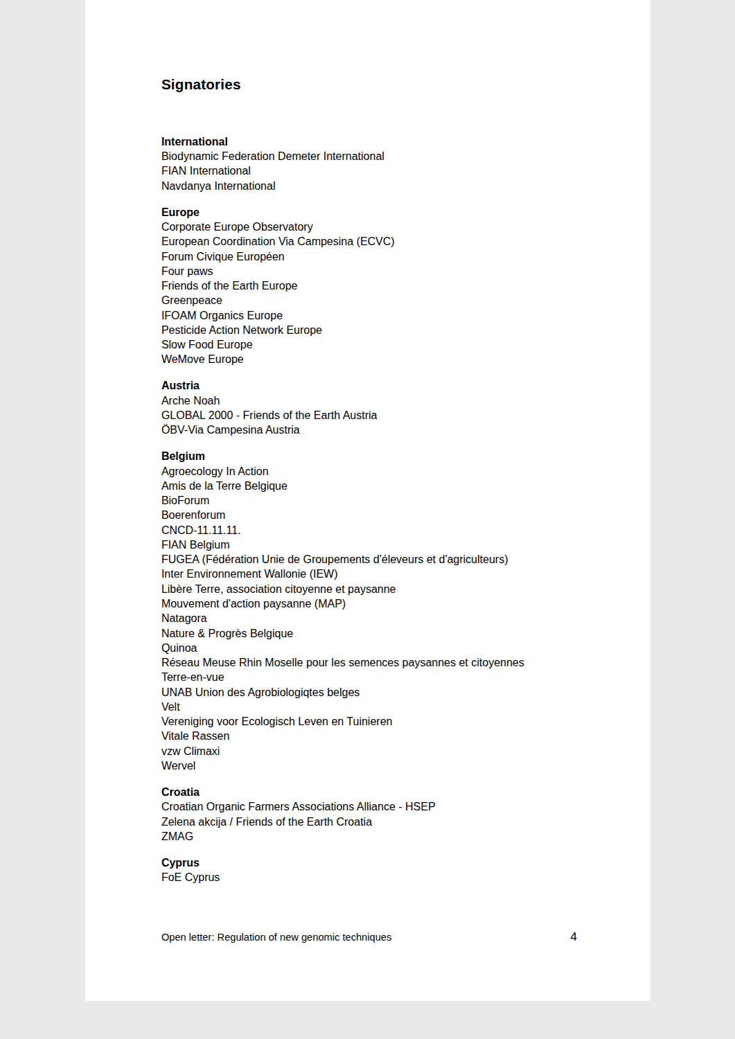Signatories
International
Biodynamic Federation Demeter International
FIAN International
Navdanya International
Europe
Corporate Europe Observatory
European Coordination Via Campesina (ECVC)
Forum Civique Européen
Four paws
Friends of the Earth Europe
Greenpeace
IFOAM Organics Europe
Pesticide Action Network Europe
Slow Food Europe
WeMove Europe
Austria
Arche Noah
GLOBAL 2000 - Friends of the Earth Austria
ÖBV-Via Campesina Austria
Belgium
Agroecology In Action
Amis de la Terre Belgique
BioForum
Boerenforum
CNCD-11.11.11.
FIAN Belgium
FUGEA (Fédération Unie de Groupements d'éleveurs et d'agriculteurs)
Inter Environnement Wallonie (IEW)
Libère Terre, association citoyenne et paysanne
Mouvement d'action paysanne (MAP)
Natagora
Nature & Progrès Belgique
Quinoa
Réseau Meuse Rhin Moselle pour les semences paysannes et citoyennes
Terre-en-vue
UNAB Union des Agrobiologiqtes belges
Velt
Vereniging voor Ecologisch Leven en Tuinieren
Vitale Rassen
vzw Climaxi
Wervel
Croatia
Croatian Organic Farmers Associations Alliance - HSEP
Zelena akcija / Friends of the Earth Croatia
ZMAG
Cyprus
FoE Cyprus
Open letter: Regulation of new genomic techniques 4